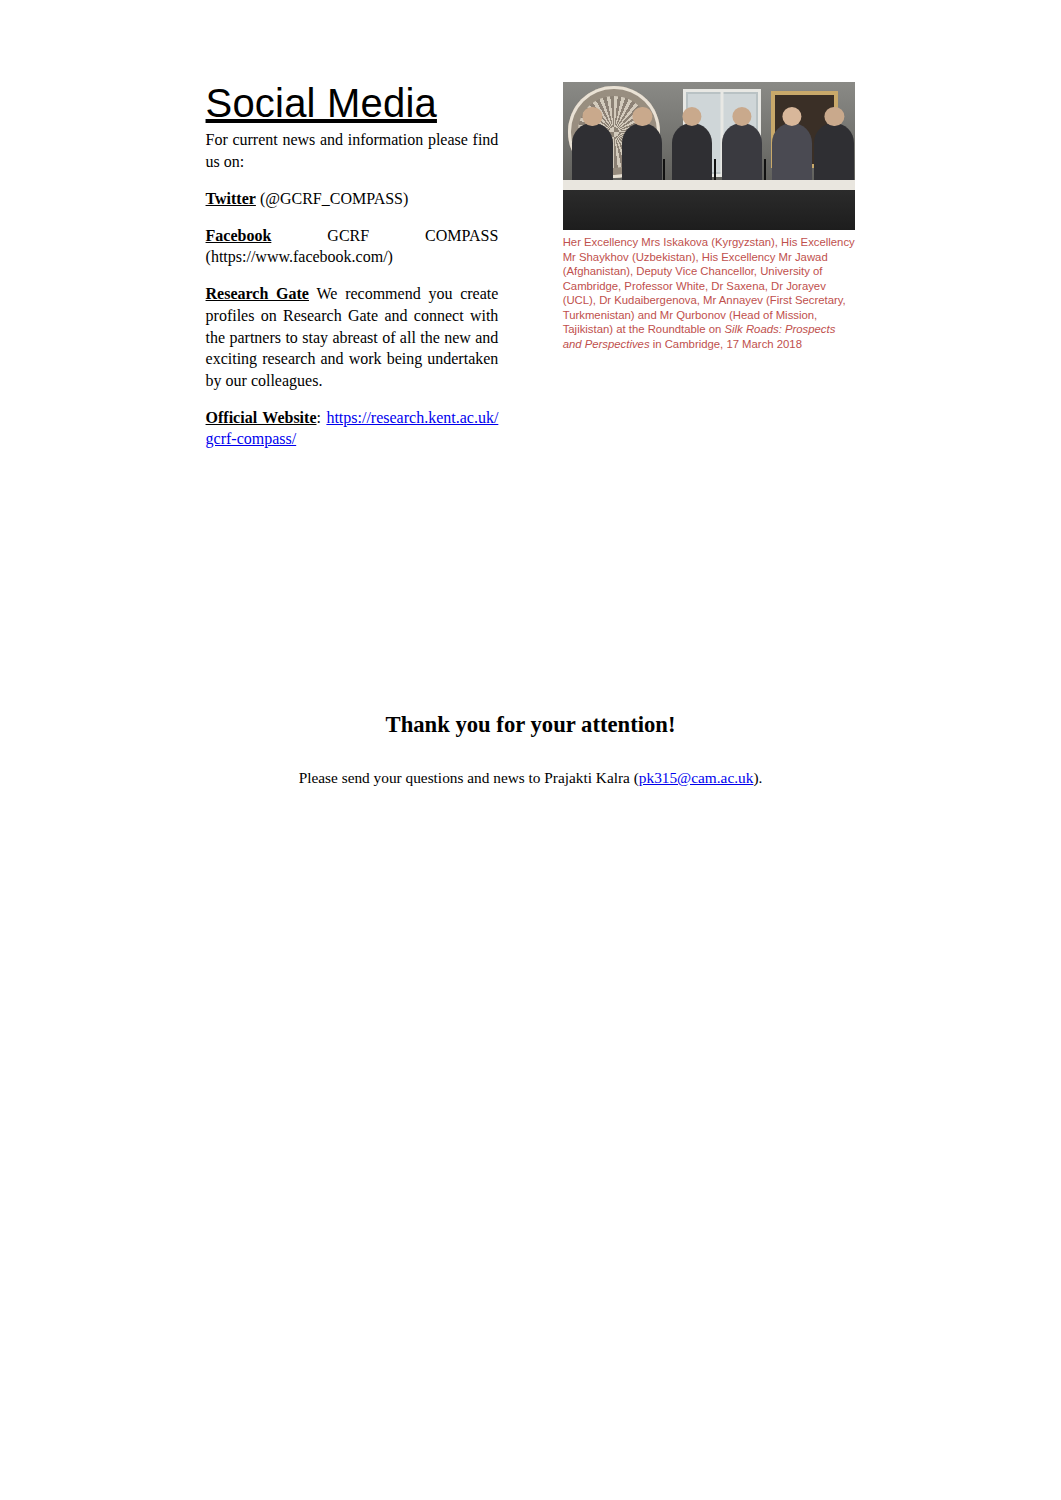Social Media
For current news and information please find us on:
Twitter (@GCRF_COMPASS)
Facebook GCRF COMPASS (https://www.facebook.com/)
Research Gate We recommend you create profiles on Research Gate and connect with the partners to stay abreast of all the new and exciting research and work being undertaken by our colleagues.
Official Website: https://research.kent.ac.uk/gcrf-compass/
Her Excellency Mrs Iskakova (Kyrgyzstan), His Excellency Mr Shaykhov (Uzbekistan), His Excellency Mr Jawad (Afghanistan), Deputy Vice Chancellor, University of Cambridge, Professor White, Dr Saxena, Dr Jorayev (UCL), Dr Kudaibergenova, Mr Annayev (First Secretary, Turkmenistan) and Mr Qurbonov (Head of Mission, Tajikistan) at the Roundtable on Silk Roads: Prospects and Perspectives in Cambridge, 17 March 2018
Thank you for your attention!
Please send your questions and news to Prajakti Kalra (pk315@cam.ac.uk).